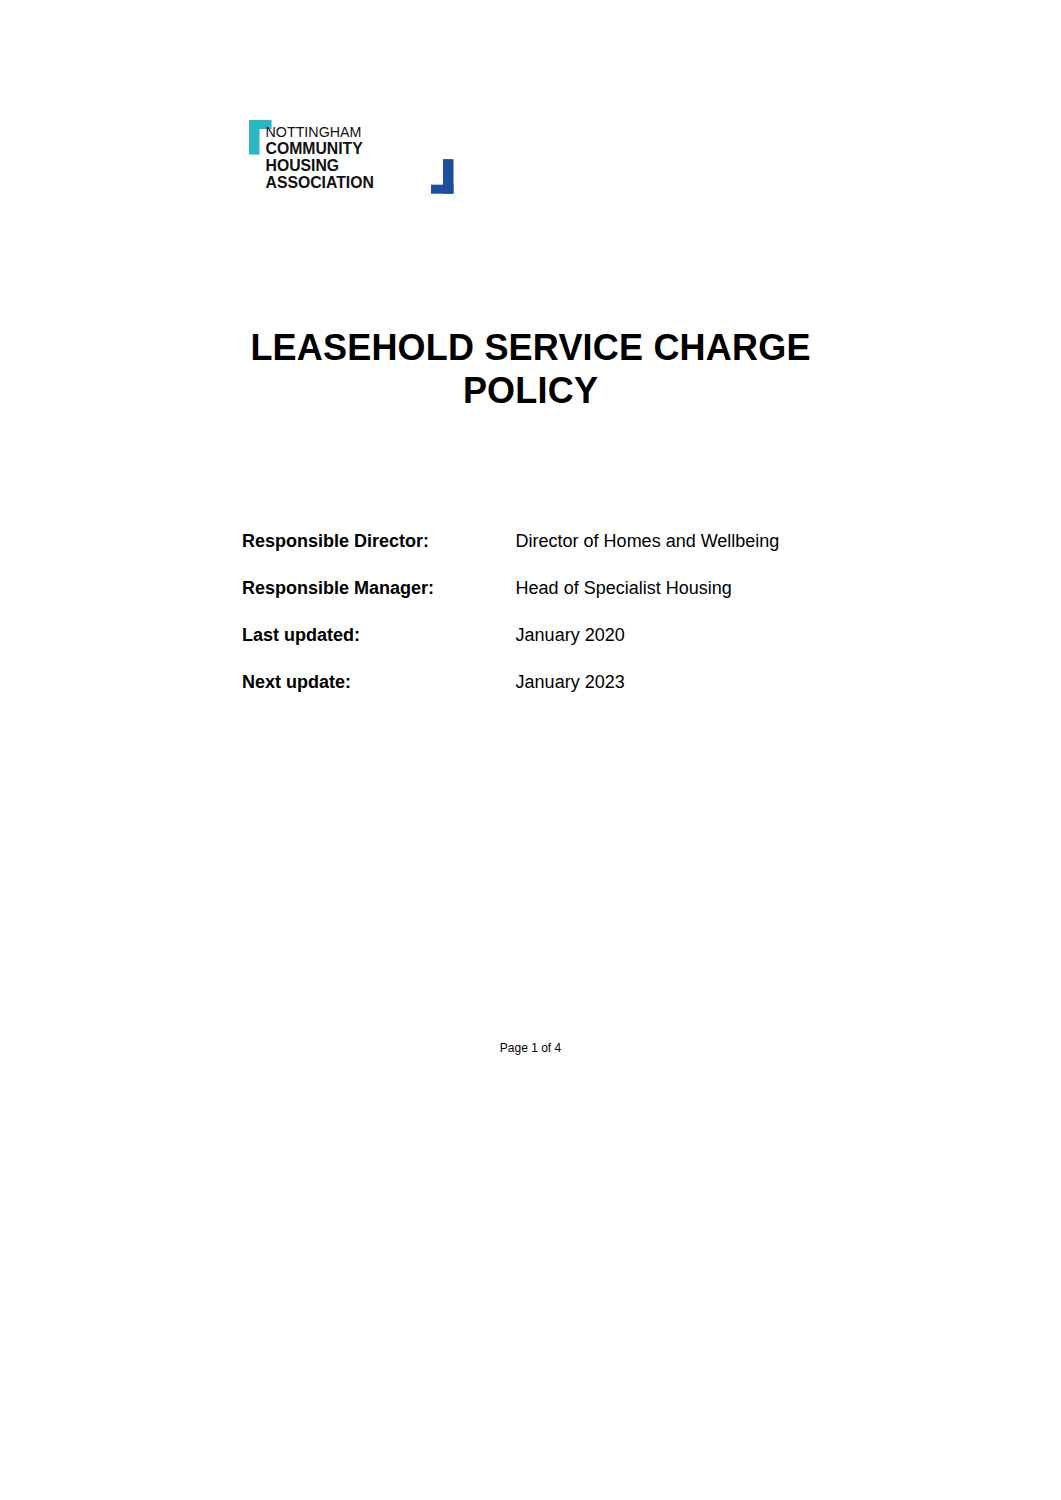NOTTINGHAM COMMUNITY HOUSING ASSOCIATION
LEASEHOLD SERVICE CHARGE
POLICY
| Responsible Director: | Director of Homes and Wellbeing |
| Responsible Manager: | Head of Specialist Housing |
| Last updated: | January 2020 |
| Next update: | January 2023 |
Page 1 of 4